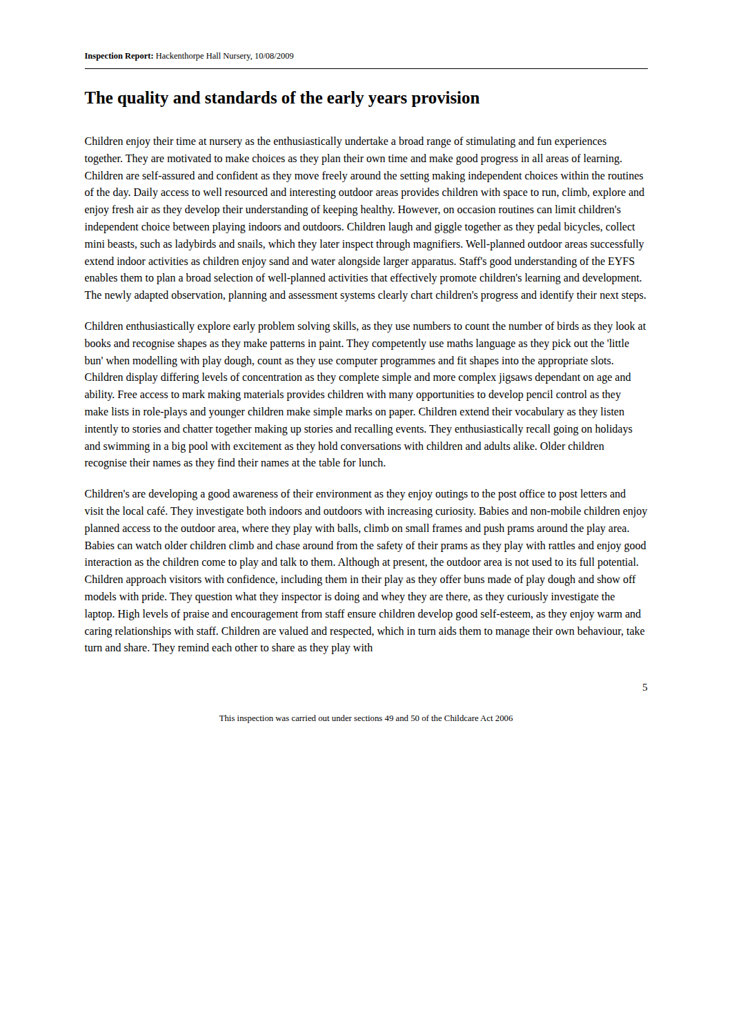Inspection Report: Hackenthorpe Hall Nursery, 10/08/2009
The quality and standards of the early years provision
Children enjoy their time at nursery as the enthusiastically undertake a broad range of stimulating and fun experiences together. They are motivated to make choices as they plan their own time and make good progress in all areas of learning. Children are self-assured and confident as they move freely around the setting making independent choices within the routines of the day. Daily access to well resourced and interesting outdoor areas provides children with space to run, climb, explore and enjoy fresh air as they develop their understanding of keeping healthy. However, on occasion routines can limit children's independent choice between playing indoors and outdoors. Children laugh and giggle together as they pedal bicycles, collect mini beasts, such as ladybirds and snails, which they later inspect through magnifiers. Well-planned outdoor areas successfully extend indoor activities as children enjoy sand and water alongside larger apparatus. Staff's good understanding of the EYFS enables them to plan a broad selection of well-planned activities that effectively promote children's learning and development. The newly adapted observation, planning and assessment systems clearly chart children's progress and identify their next steps.
Children enthusiastically explore early problem solving skills, as they use numbers to count the number of birds as they look at books and recognise shapes as they make patterns in paint. They competently use maths language as they pick out the 'little bun' when modelling with play dough, count as they use computer programmes and fit shapes into the appropriate slots. Children display differing levels of concentration as they complete simple and more complex jigsaws dependant on age and ability. Free access to mark making materials provides children with many opportunities to develop pencil control as they make lists in role-plays and younger children make simple marks on paper. Children extend their vocabulary as they listen intently to stories and chatter together making up stories and recalling events. They enthusiastically recall going on holidays and swimming in a big pool with excitement as they hold conversations with children and adults alike. Older children recognise their names as they find their names at the table for lunch.
Children's are developing a good awareness of their environment as they enjoy outings to the post office to post letters and visit the local café. They investigate both indoors and outdoors with increasing curiosity. Babies and non-mobile children enjoy planned access to the outdoor area, where they play with balls, climb on small frames and push prams around the play area. Babies can watch older children climb and chase around from the safety of their prams as they play with rattles and enjoy good interaction as the children come to play and talk to them. Although at present, the outdoor area is not used to its full potential. Children approach visitors with confidence, including them in their play as they offer buns made of play dough and show off models with pride. They question what they inspector is doing and whey they are there, as they curiously investigate the laptop. High levels of praise and encouragement from staff ensure children develop good self-esteem, as they enjoy warm and caring relationships with staff. Children are valued and respected, which in turn aids them to manage their own behaviour, take turn and share. They remind each other to share as they play with
5
This inspection was carried out under sections 49 and 50 of the Childcare Act 2006